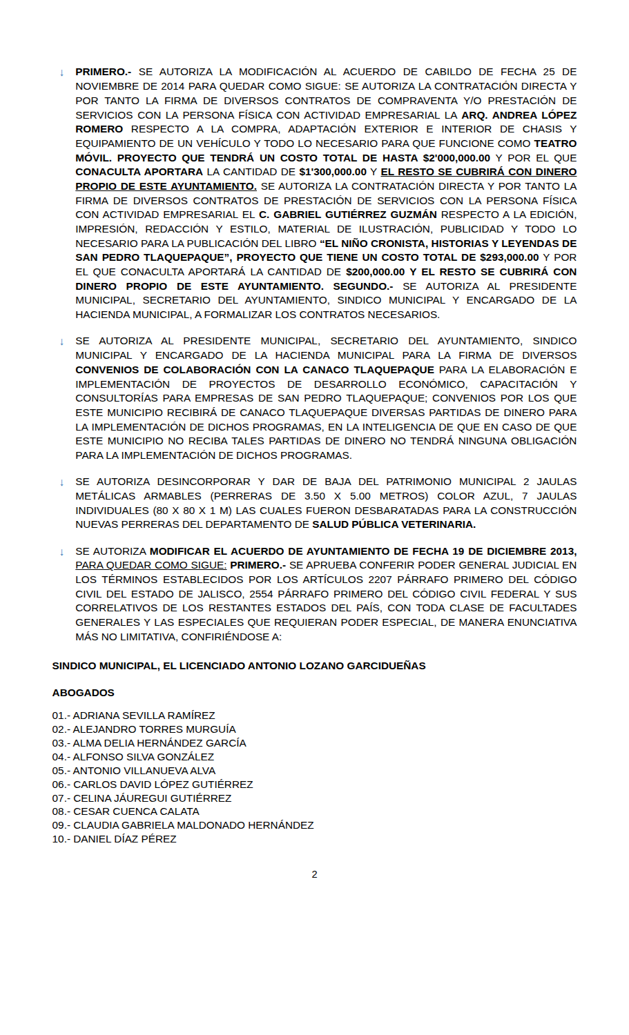PRIMERO.- SE AUTORIZA LA MODIFICACIÓN AL ACUERDO DE CABILDO DE FECHA 25 DE NOVIEMBRE DE 2014 PARA QUEDAR COMO SIGUE: SE AUTORIZA LA CONTRATACIÓN DIRECTA Y POR TANTO LA FIRMA DE DIVERSOS CONTRATOS DE COMPRAVENTA Y/O PRESTACIÓN DE SERVICIOS CON LA PERSONA FÍSICA CON ACTIVIDAD EMPRESARIAL LA ARQ. ANDREA LÓPEZ ROMERO RESPECTO A LA COMPRA, ADAPTACIÓN EXTERIOR E INTERIOR DE CHASIS Y EQUIPAMIENTO DE UN VEHÍCULO Y TODO LO NECESARIO PARA QUE FUNCIONE COMO TEATRO MÓVIL. PROYECTO QUE TENDRÁ UN COSTO TOTAL DE HASTA $2'000,000.00 Y POR EL QUE CONACULTA APORTARA LA CANTIDAD DE $1'300,000.00 Y EL RESTO SE CUBRIRÁ CON DINERO PROPIO DE ESTE AYUNTAMIENTO. SE AUTORIZA LA CONTRATACIÓN DIRECTA Y POR TANTO LA FIRMA DE DIVERSOS CONTRATOS DE PRESTACIÓN DE SERVICIOS CON LA PERSONA FÍSICA CON ACTIVIDAD EMPRESARIAL EL C. GABRIEL GUTIÉRREZ GUZMÁN RESPECTO A LA EDICIÓN, IMPRESIÓN, REDACCIÓN Y ESTILO, MATERIAL DE ILUSTRACIÓN, PUBLICIDAD Y TODO LO NECESARIO PARA LA PUBLICACIÓN DEL LIBRO “EL NIÑO CRONISTA, HISTORIAS Y LEYENDAS DE SAN PEDRO TLAQUEPAQUE”, PROYECTO QUE TIENE UN COSTO TOTAL DE $293,000.00 Y POR EL QUE CONACULTA APORTARÁ LA CANTIDAD DE $200,000.00 Y EL RESTO SE CUBRIRÁ CON DINERO PROPIO DE ESTE AYUNTAMIENTO. SEGUNDO.- SE AUTORIZA AL PRESIDENTE MUNICIPAL, SECRETARIO DEL AYUNTAMIENTO, SINDICO MUNICIPAL Y ENCARGADO DE LA HACIENDA MUNICIPAL, A FORMALIZAR LOS CONTRATOS NECESARIOS.
SE AUTORIZA AL PRESIDENTE MUNICIPAL, SECRETARIO DEL AYUNTAMIENTO, SINDICO MUNICIPAL Y ENCARGADO DE LA HACIENDA MUNICIPAL PARA LA FIRMA DE DIVERSOS CONVENIOS DE COLABORACIÓN CON LA CANACO TLAQUEPAQUE PARA LA ELABORACIÓN E IMPLEMENTACIÓN DE PROYECTOS DE DESARROLLO ECONÓMICO, CAPACITACIÓN Y CONSULTORÍAS PARA EMPRESAS DE SAN PEDRO TLAQUEPAQUE; CONVENIOS POR LOS QUE ESTE MUNICIPIO RECIBIRÁ DE CANACO TLAQUEPAQUE DIVERSAS PARTIDAS DE DINERO PARA LA IMPLEMENTACIÓN DE DICHOS PROGRAMAS, EN LA INTELIGENCIA DE QUE EN CASO DE QUE ESTE MUNICIPIO NO RECIBA TALES PARTIDAS DE DINERO NO TENDRÁ NINGUNA OBLIGACIÓN PARA LA IMPLEMENTACIÓN DE DICHOS PROGRAMAS.
SE AUTORIZA DESINCORPORAR Y DAR DE BAJA DEL PATRIMONIO MUNICIPAL 2 JAULAS METÁLICAS ARMABLES (PERRERAS DE 3.50 X 5.00 METROS) COLOR AZUL, 7 JAULAS INDIVIDUALES (80 X 80 X 1 M) LAS CUALES FUERON DESBARATADAS PARA LA CONSTRUCCIÓN NUEVAS PERRERAS DEL DEPARTAMENTO DE SALUD PÚBLICA VETERINARIA.
SE AUTORIZA MODIFICAR EL ACUERDO DE AYUNTAMIENTO DE FECHA 19 DE DICIEMBRE 2013, PARA QUEDAR COMO SIGUE: PRIMERO.- SE APRUEBA CONFERIR PODER GENERAL JUDICIAL EN LOS TÉRMINOS ESTABLECIDOS POR LOS ARTÍCULOS 2207 PÁRRAFO PRIMERO DEL CÓDIGO CIVIL DEL ESTADO DE JALISCO, 2554 PÁRRAFO PRIMERO DEL CÓDIGO CIVIL FEDERAL Y SUS CORRELATIVOS DE LOS RESTANTES ESTADOS DEL PAÍS, CON TODA CLASE DE FACULTADES GENERALES Y LAS ESPECIALES QUE REQUIERAN PODER ESPECIAL, DE MANERA ENUNCIATIVA MÁS NO LIMITATIVA, CONFIRIÉNDOSE A:
SINDICO MUNICIPAL, EL LICENCIADO ANTONIO LOZANO GARCIDUEÑAS
ABOGADOS
01.- ADRIANA SEVILLA RAMÍREZ
02.- ALEJANDRO TORRES MURGUÍA
03.- ALMA DELIA HERNÁNDEZ GARCÍA
04.- ALFONSO SILVA GONZÁLEZ
05.- ANTONIO VILLANUEVA ALVA
06.- CARLOS DAVID LÓPEZ GUTIÉRREZ
07.- CELINA JÁUREGUI GUTIÉRREZ
08.- CESAR CUENCA CALATA
09.- CLAUDIA GABRIELA MALDONADO HERNÁNDEZ
10.- DANIEL DÍAZ PÉREZ
2